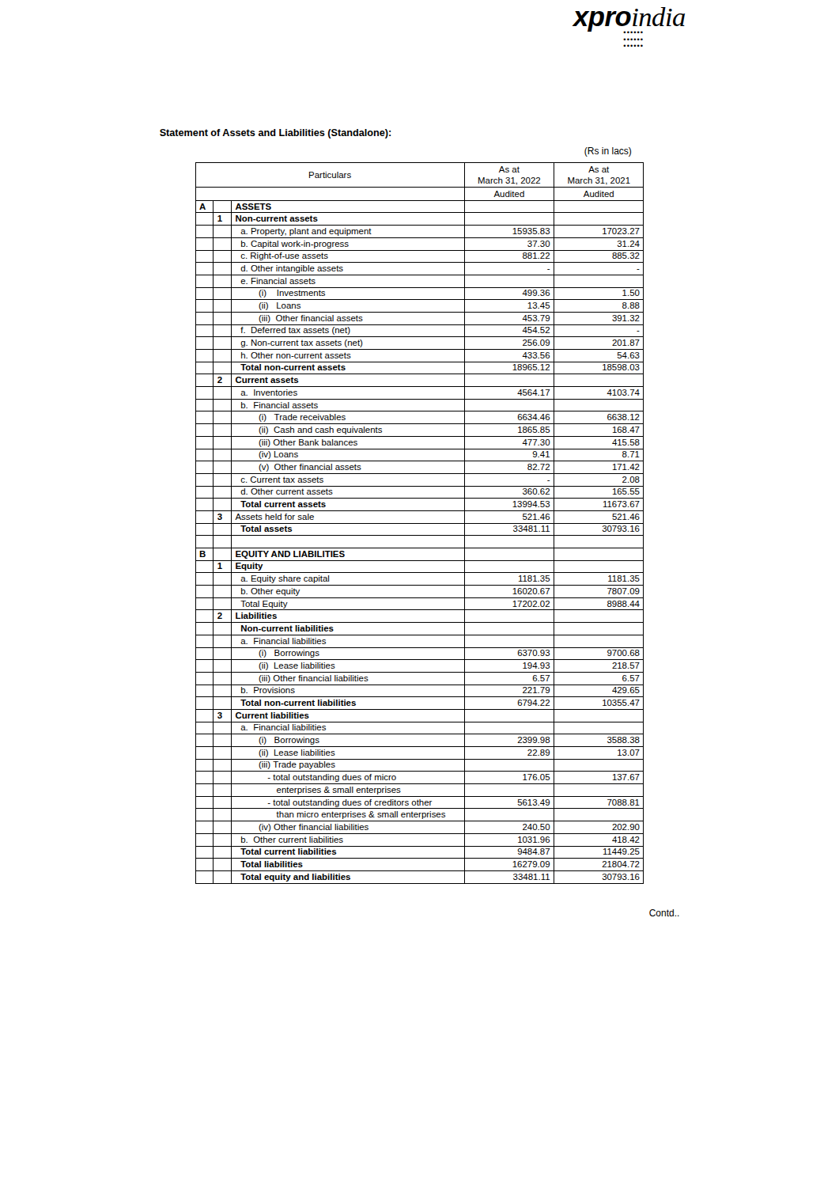xpro india
••••••
••••••
••••••
Statement of Assets and Liabilities (Standalone):
(Rs in lacs)
| Particulars | As at March 31, 2022 | As at March 31, 2021 |
| --- | --- | --- |
| | Audited | Audited |
| A | | ASSETS | | |
| | 1 | Non-current assets | | |
| | | a. Property, plant and equipment | 15935.83 | 17023.27 |
| | | b. Capital work-in-progress | 37.30 | 31.24 |
| | | c. Right-of-use assets | 881.22 | 885.32 |
| | | d. Other intangible assets | - | - |
| | | e. Financial assets | | |
| | | (i) Investments | 499.36 | 1.50 |
| | | (ii) Loans | 13.45 | 8.88 |
| | | (iii) Other financial assets | 453.79 | 391.32 |
| | | f. Deferred tax assets (net) | 454.52 | - |
| | | g. Non-current tax assets (net) | 256.09 | 201.87 |
| | | h. Other non-current assets | 433.56 | 54.63 |
| | | Total non-current assets | 18965.12 | 18598.03 |
| | 2 | Current assets | | |
| | | a. Inventories | 4564.17 | 4103.74 |
| | | b. Financial assets | | |
| | | (i) Trade receivables | 6634.46 | 6638.12 |
| | | (ii) Cash and cash equivalents | 1865.85 | 168.47 |
| | | (iii) Other Bank balances | 477.30 | 415.58 |
| | | (iv) Loans | 9.41 | 8.71 |
| | | (v) Other financial assets | 82.72 | 171.42 |
| | | c. Current tax assets | - | 2.08 |
| | | d. Other current assets | 360.62 | 165.55 |
| | | Total current assets | 13994.53 | 11673.67 |
| | 3 | Assets held for sale | 521.46 | 521.46 |
| | | Total assets | 33481.11 | 30793.16 |
| B | | EQUITY AND LIABILITIES | | |
| | 1 | Equity | | |
| | | a. Equity share capital | 1181.35 | 1181.35 |
| | | b. Other equity | 16020.67 | 7807.09 |
| | | Total Equity | 17202.02 | 8988.44 |
| | 2 | Liabilities | | |
| | | Non-current liabilities | | |
| | | a. Financial liabilities | | |
| | | (i) Borrowings | 6370.93 | 9700.68 |
| | | (ii) Lease liabilities | 194.93 | 218.57 |
| | | (iii) Other financial liabilities | 6.57 | 6.57 |
| | | b. Provisions | 221.79 | 429.65 |
| | | Total non-current liabilities | 6794.22 | 10355.47 |
| | 3 | Current liabilities | | |
| | | a. Financial liabilities | | |
| | | (i) Borrowings | 2399.98 | 3588.38 |
| | | (ii) Lease liabilities | 22.89 | 13.07 |
| | | (iii) Trade payables | | |
| | | - total outstanding dues of micro | 176.05 | 137.67 |
| | | enterprises & small enterprises | | |
| | | - total outstanding dues of creditors other | 5613.49 | 7088.81 |
| | | than micro enterprises & small enterprises | | |
| | | (iv) Other financial liabilities | 240.50 | 202.90 |
| | | b. Other current liabilities | 1031.96 | 418.42 |
| | | Total current liabilities | 9484.87 | 11449.25 |
| | | Total liabilities | 16279.09 | 21804.72 |
| | | Total equity and liabilities | 33481.11 | 30793.16 |
Contd..